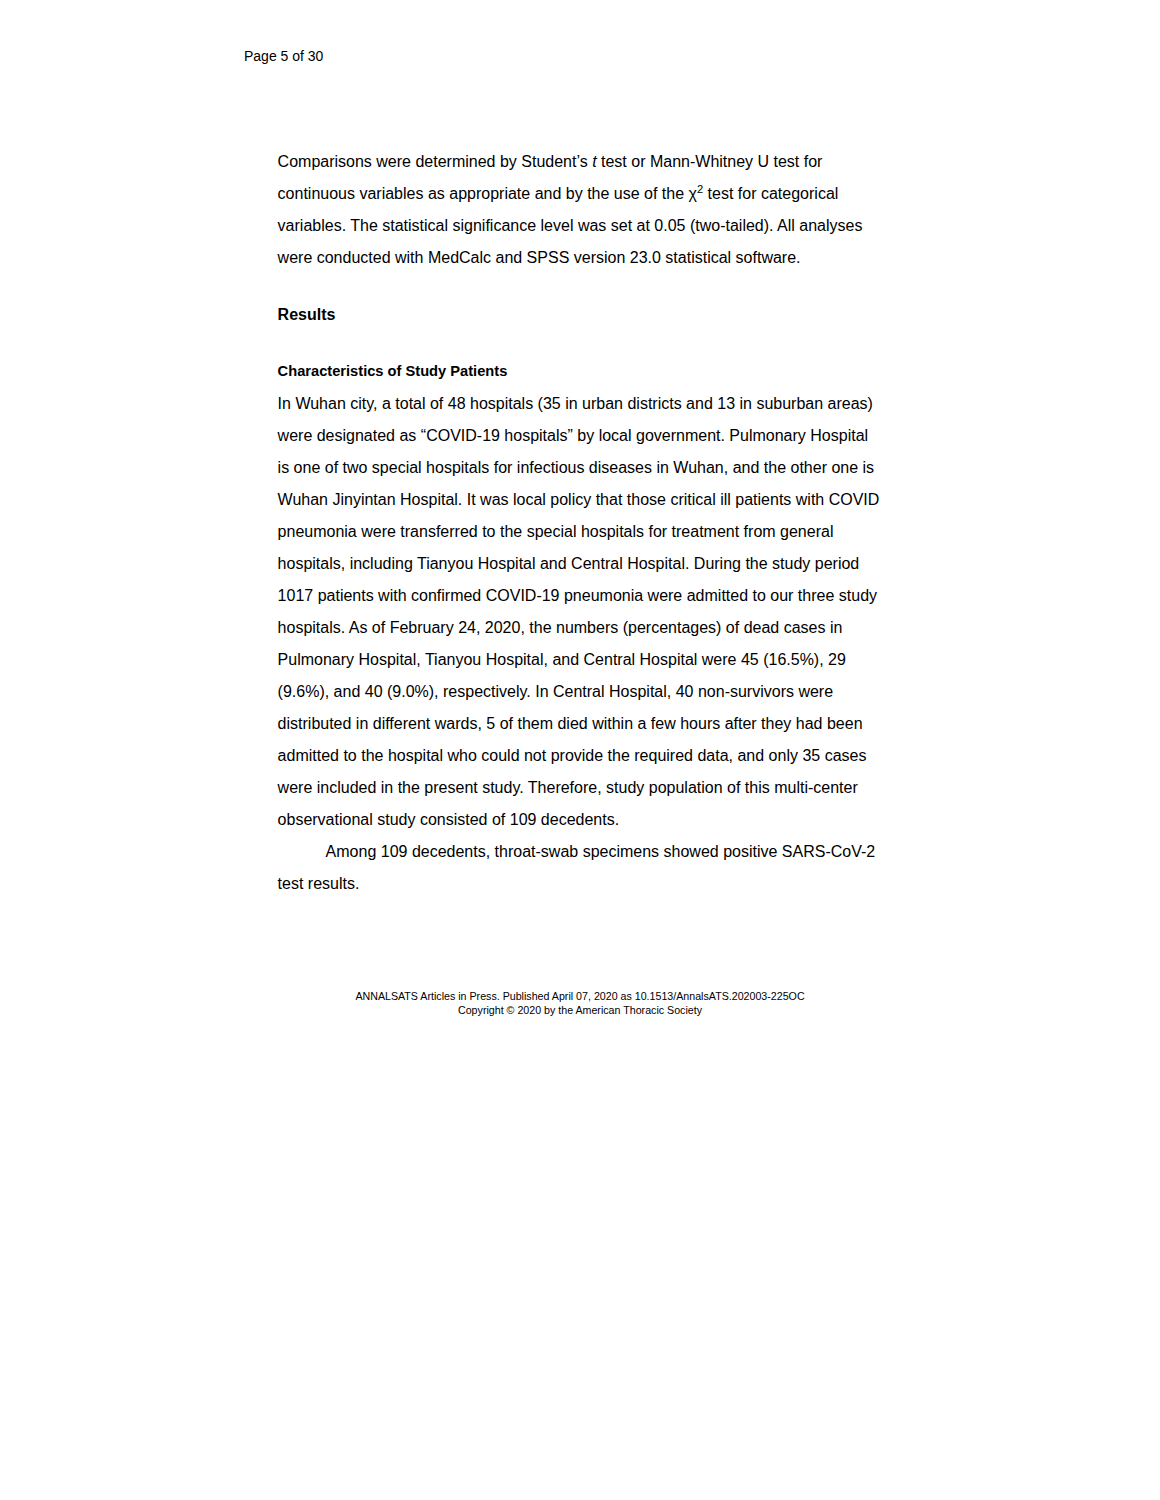Page 5 of 30
Comparisons were determined by Student’s t test or Mann-Whitney U test for continuous variables as appropriate and by the use of the χ2 test for categorical variables. The statistical significance level was set at 0.05 (two-tailed). All analyses were conducted with MedCalc and SPSS version 23.0 statistical software.
Results
Characteristics of Study Patients
In Wuhan city, a total of 48 hospitals (35 in urban districts and 13 in suburban areas) were designated as “COVID-19 hospitals” by local government. Pulmonary Hospital is one of two special hospitals for infectious diseases in Wuhan, and the other one is Wuhan Jinyintan Hospital. It was local policy that those critical ill patients with COVID pneumonia were transferred to the special hospitals for treatment from general hospitals, including Tianyou Hospital and Central Hospital. During the study period 1017 patients with confirmed COVID-19 pneumonia were admitted to our three study hospitals. As of February 24, 2020, the numbers (percentages) of dead cases in Pulmonary Hospital, Tianyou Hospital, and Central Hospital were 45 (16.5%), 29 (9.6%), and 40 (9.0%), respectively. In Central Hospital, 40 non-survivors were distributed in different wards, 5 of them died within a few hours after they had been admitted to the hospital who could not provide the required data, and only 35 cases were included in the present study. Therefore, study population of this multi-center observational study consisted of 109 decedents.
Among 109 decedents, throat-swab specimens showed positive SARS-CoV-2 test results.
ANNALSATS Articles in Press. Published April 07, 2020 as 10.1513/AnnalsATS.202003-225OC
Copyright © 2020 by the American Thoracic Society